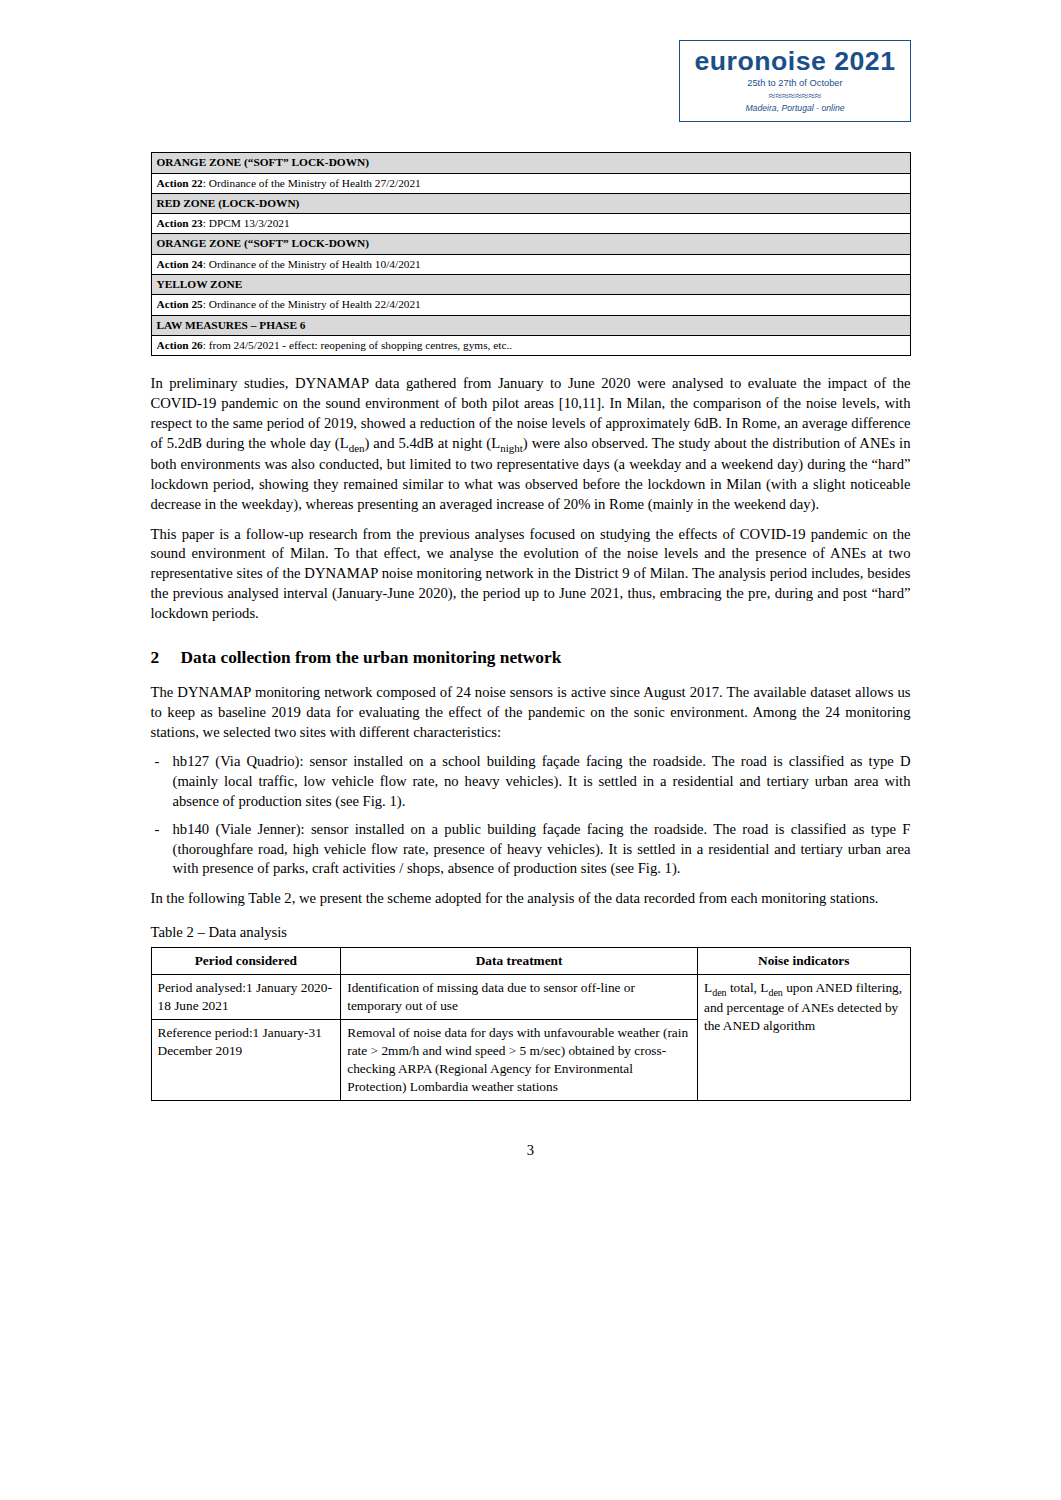euronoise 2021
25th to 27th of October
≈≈≈≈≈≈≈≈
Madeira, Portugal - online
| ORANGE ZONE (“SOFT” LOCK-DOWN) |
| Action 22 : Ordinance of the Ministry of Health 27/2/2021 |
| RED ZONE (LOCK-DOWN) |
| Action 23 : DPCM 13/3/2021 |
| ORANGE ZONE (“SOFT” LOCK-DOWN) |
| Action 24 : Ordinance of the Ministry of Health 10/4/2021 |
| YELLOW ZONE |
| Action 25 : Ordinance of the Ministry of Health 22/4/2021 |
| LAW MEASURES – PHASE 6 |
| Action 26 : from 24/5/2021 - effect: reopening of shopping centres, gyms, etc.. |
In preliminary studies, DYNAMAP data gathered from January to June 2020 were analysed to evaluate the impact of the COVID-19 pandemic on the sound environment of both pilot areas [10,11]. In Milan, the comparison of the noise levels, with respect to the same period of 2019, showed a reduction of the noise levels of approximately 6dB. In Rome, an average difference of 5.2dB during the whole day (Lden) and 5.4dB at night (Lnight) were also observed. The study about the distribution of ANEs in both environments was also conducted, but limited to two representative days (a weekday and a weekend day) during the “hard” lockdown period, showing they remained similar to what was observed before the lockdown in Milan (with a slight noticeable decrease in the weekday), whereas presenting an averaged increase of 20% in Rome (mainly in the weekend day).
This paper is a follow-up research from the previous analyses focused on studying the effects of COVID-19 pandemic on the sound environment of Milan. To that effect, we analyse the evolution of the noise levels and the presence of ANEs at two representative sites of the DYNAMAP noise monitoring network in the District 9 of Milan. The analysis period includes, besides the previous analysed interval (January-June 2020), the period up to June 2021, thus, embracing the pre, during and post “hard” lockdown periods.
2 Data collection from the urban monitoring network
The DYNAMAP monitoring network composed of 24 noise sensors is active since August 2017. The available dataset allows us to keep as baseline 2019 data for evaluating the effect of the pandemic on the sonic environment. Among the 24 monitoring stations, we selected two sites with different characteristics:
hb127 (Via Quadrio): sensor installed on a school building façade facing the roadside. The road is classified as type D (mainly local traffic, low vehicle flow rate, no heavy vehicles). It is settled in a residential and tertiary urban area with absence of production sites (see Fig. 1).
hb140 (Viale Jenner): sensor installed on a public building façade facing the roadside. The road is classified as type F (thoroughfare road, high vehicle flow rate, presence of heavy vehicles). It is settled in a residential and tertiary urban area with presence of parks, craft activities / shops, absence of production sites (see Fig. 1).
In the following Table 2, we present the scheme adopted for the analysis of the data recorded from each monitoring stations.
Table 2 – Data analysis
| Period considered | Data treatment | Noise indicators |
| --- | --- | --- |
| Period analysed:1 January 2020-18 June 2021 | Identification of missing data due to sensor off-line or temporary out of use | L den total, L den upon ANED filtering, and percentage of ANEs detected by the ANED algorithm |
| Reference period:1 January-31 December 2019 | Removal of noise data for days with unfavourable weather (rain rate > 2mm/h and wind speed > 5 m/sec) obtained by cross-checking ARPA (Regional Agency for Environmental Protection) Lombardia weather stations |
3